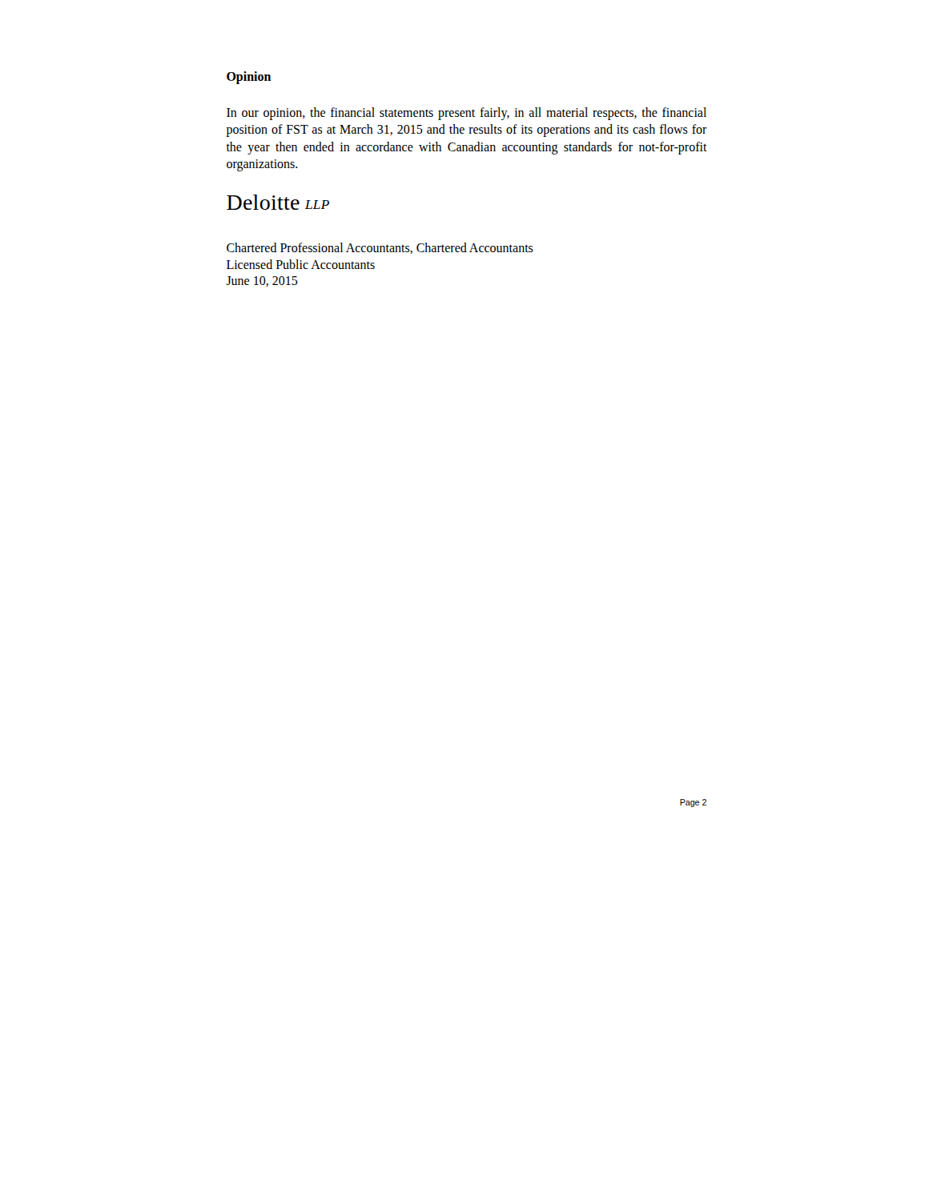Opinion
In our opinion, the financial statements present fairly, in all material respects, the financial position of FST as at March 31, 2015 and the results of its operations and its cash flows for the year then ended in accordance with Canadian accounting standards for not-for-profit organizations.
DeloitteLLP
Chartered Professional Accountants, Chartered Accountants
Licensed Public Accountants
June 10, 2015
Page 2